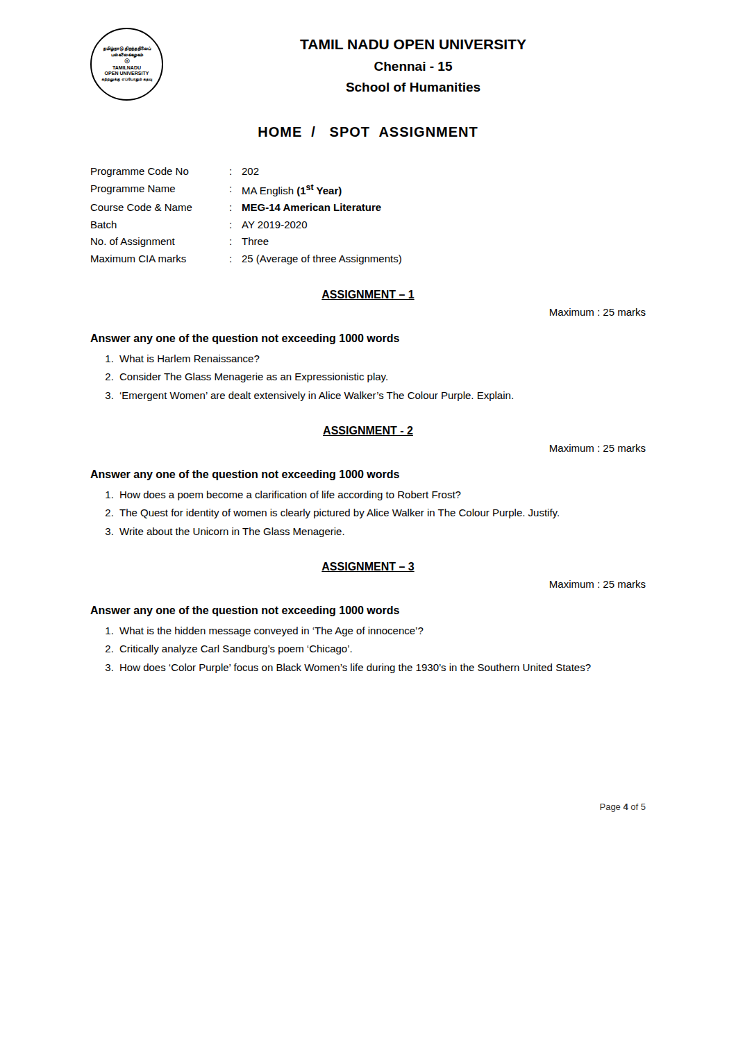தமிழ்நாடு திறந்தநிலைப் பல்கலைக்கழகம்
☉
TAMILNADU
OPEN UNIVERSITY
கற்றலுக்கு எப்போதும் கதவு
TAMIL NADU OPEN UNIVERSITY
Chennai - 15
School of Humanities
HOME / SPOT ASSIGNMENT
| Programme Code No | : | 202 |
| Programme Name | : | MA English (1 st Year) |
| Course Code & Name | : | MEG-14 American Literature |
| Batch | : | AY 2019-2020 |
| No. of Assignment | : | Three |
| Maximum CIA marks | : | 25 (Average of three Assignments) |
ASSIGNMENT – 1
Maximum : 25 marks
Answer any one of the question not exceeding 1000 words
What is Harlem Renaissance?
Consider The Glass Menagerie as an Expressionistic play.
‘Emergent Women’ are dealt extensively in Alice Walker’s The Colour Purple. Explain.
ASSIGNMENT - 2
Maximum : 25 marks
Answer any one of the question not exceeding 1000 words
How does a poem become a clarification of life according to Robert Frost?
The Quest for identity of women is clearly pictured by Alice Walker in The Colour Purple. Justify.
Write about the Unicorn in The Glass Menagerie.
ASSIGNMENT – 3
Maximum : 25 marks
Answer any one of the question not exceeding 1000 words
What is the hidden message conveyed in ‘The Age of innocence’?
Critically analyze Carl Sandburg’s poem ‘Chicago’.
How does ‘Color Purple’ focus on Black Women’s life during the 1930’s in the Southern United States?
Page 4 of 5